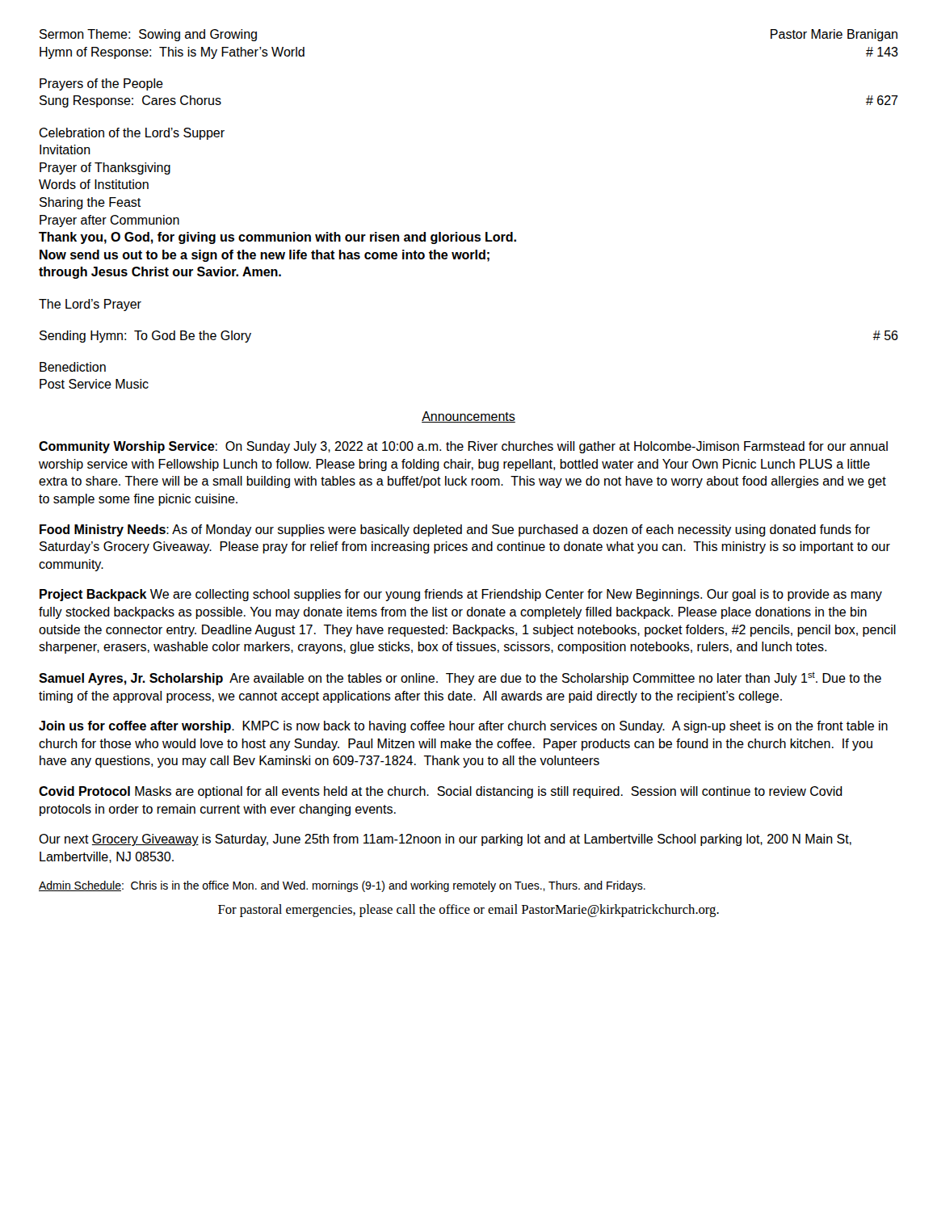Sermon Theme: Sowing and Growing Pastor Marie Branigan
Hymn of Response: This is My Father’s World # 143
Prayers of the People
Sung Response: Cares Chorus # 627
Celebration of the Lord’s Supper
Invitation
Prayer of Thanksgiving
Words of Institution
Sharing the Feast
Prayer after Communion
Thank you, O God, for giving us communion with our risen and glorious Lord.
Now send us out to be a sign of the new life that has come into the world;
through Jesus Christ our Savior. Amen.
The Lord’s Prayer
Sending Hymn: To God Be the Glory # 56
Benediction
Post Service Music
Announcements
Community Worship Service: On Sunday July 3, 2022 at 10:00 a.m. the River churches will gather at Holcombe-Jimison Farmstead for our annual worship service with Fellowship Lunch to follow. Please bring a folding chair, bug repellant, bottled water and Your Own Picnic Lunch PLUS a little extra to share. There will be a small building with tables as a buffet/pot luck room. This way we do not have to worry about food allergies and we get to sample some fine picnic cuisine.
Food Ministry Needs: As of Monday our supplies were basically depleted and Sue purchased a dozen of each necessity using donated funds for Saturday’s Grocery Giveaway. Please pray for relief from increasing prices and continue to donate what you can. This ministry is so important to our community.
Project Backpack We are collecting school supplies for our young friends at Friendship Center for New Beginnings. Our goal is to provide as many fully stocked backpacks as possible. You may donate items from the list or donate a completely filled backpack. Please place donations in the bin outside the connector entry. Deadline August 17. They have requested: Backpacks, 1 subject notebooks, pocket folders, #2 pencils, pencil box, pencil sharpener, erasers, washable color markers, crayons, glue sticks, box of tissues, scissors, composition notebooks, rulers, and lunch totes.
Samuel Ayres, Jr. Scholarship Are available on the tables or online. They are due to the Scholarship Committee no later than July 1st. Due to the timing of the approval process, we cannot accept applications after this date. All awards are paid directly to the recipient’s college.
Join us for coffee after worship. KMPC is now back to having coffee hour after church services on Sunday. A sign-up sheet is on the front table in church for those who would love to host any Sunday. Paul Mitzen will make the coffee. Paper products can be found in the church kitchen. If you have any questions, you may call Bev Kaminski on 609-737-1824. Thank you to all the volunteers
Covid Protocol Masks are optional for all events held at the church. Social distancing is still required. Session will continue to review Covid protocols in order to remain current with ever changing events.
Our next Grocery Giveaway is Saturday, June 25th from 11am-12noon in our parking lot and at Lambertville School parking lot, 200 N Main St, Lambertville, NJ 08530.
Admin Schedule: Chris is in the office Mon. and Wed. mornings (9-1) and working remotely on Tues., Thurs. and Fridays.
For pastoral emergencies, please call the office or email PastorMarie@kirkpatrickchurch.org.